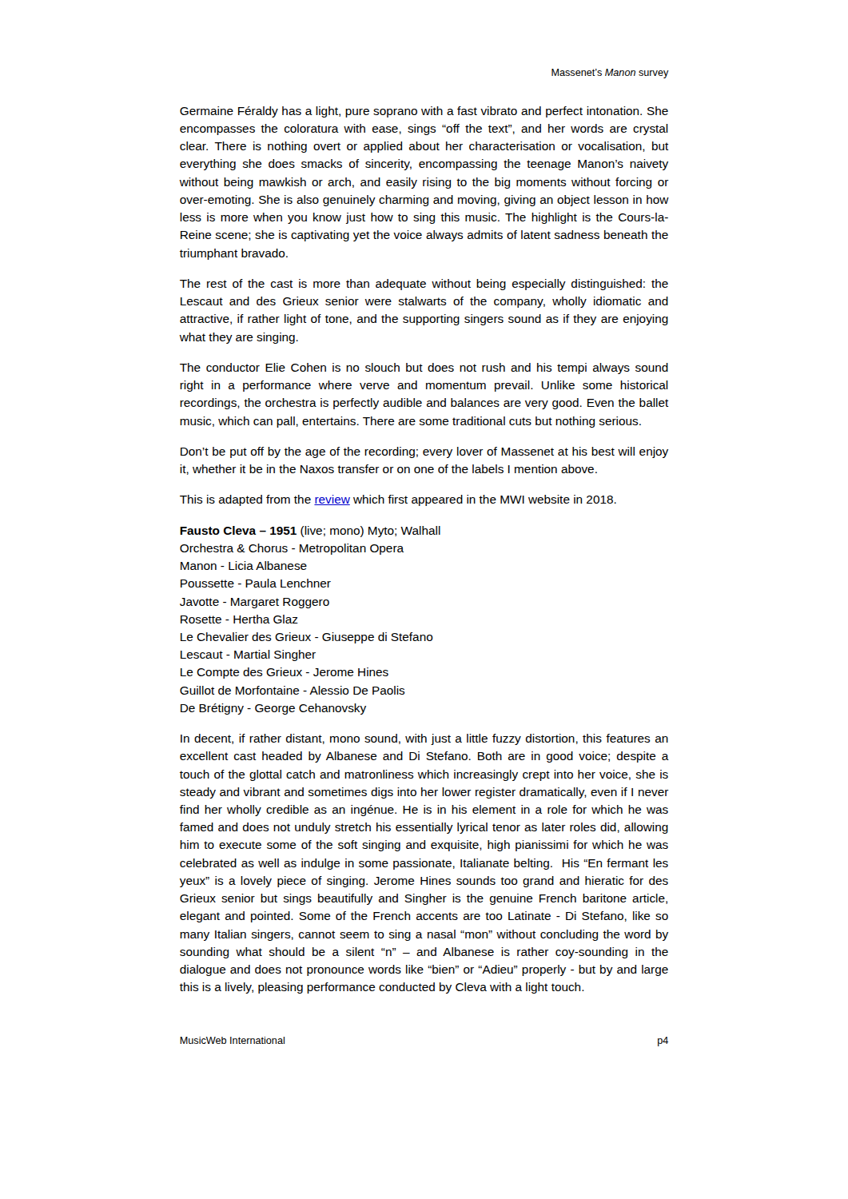Massenet’s Manon survey
Germaine Féraldy has a light, pure soprano with a fast vibrato and perfect intonation. She encompasses the coloratura with ease, sings “off the text”, and her words are crystal clear. There is nothing overt or applied about her characterisation or vocalisation, but everything she does smacks of sincerity, encompassing the teenage Manon’s naivety without being mawkish or arch, and easily rising to the big moments without forcing or over-emoting. She is also genuinely charming and moving, giving an object lesson in how less is more when you know just how to sing this music. The highlight is the Cours-la-Reine scene; she is captivating yet the voice always admits of latent sadness beneath the triumphant bravado.
The rest of the cast is more than adequate without being especially distinguished: the Lescaut and des Grieux senior were stalwarts of the company, wholly idiomatic and attractive, if rather light of tone, and the supporting singers sound as if they are enjoying what they are singing.
The conductor Elie Cohen is no slouch but does not rush and his tempi always sound right in a performance where verve and momentum prevail. Unlike some historical recordings, the orchestra is perfectly audible and balances are very good. Even the ballet music, which can pall, entertains. There are some traditional cuts but nothing serious.
Don’t be put off by the age of the recording; every lover of Massenet at his best will enjoy it, whether it be in the Naxos transfer or on one of the labels I mention above.
This is adapted from the review which first appeared in the MWI website in 2018.
Fausto Cleva – 1951 (live; mono) Myto; Walhall
Orchestra & Chorus - Metropolitan Opera
Manon - Licia Albanese
Poussette - Paula Lenchner
Javotte - Margaret Roggero
Rosette - Hertha Glaz
Le Chevalier des Grieux - Giuseppe di Stefano
Lescaut - Martial Singher
Le Compte des Grieux - Jerome Hines
Guillot de Morfontaine - Alessio De Paolis
De Brétigny - George Cehanovsky
In decent, if rather distant, mono sound, with just a little fuzzy distortion, this features an excellent cast headed by Albanese and Di Stefano. Both are in good voice; despite a touch of the glottal catch and matronliness which increasingly crept into her voice, she is steady and vibrant and sometimes digs into her lower register dramatically, even if I never find her wholly credible as an ingénue. He is in his element in a role for which he was famed and does not unduly stretch his essentially lyrical tenor as later roles did, allowing him to execute some of the soft singing and exquisite, high pianissimi for which he was celebrated as well as indulge in some passionate, Italianate belting. His “En fermant les yeux” is a lovely piece of singing. Jerome Hines sounds too grand and hieratic for des Grieux senior but sings beautifully and Singher is the genuine French baritone article, elegant and pointed. Some of the French accents are too Latinate - Di Stefano, like so many Italian singers, cannot seem to sing a nasal “mon” without concluding the word by sounding what should be a silent “n” – and Albanese is rather coy-sounding in the dialogue and does not pronounce words like “bien” or “Adieu” properly - but by and large this is a lively, pleasing performance conducted by Cleva with a light touch.
MusicWeb International p4